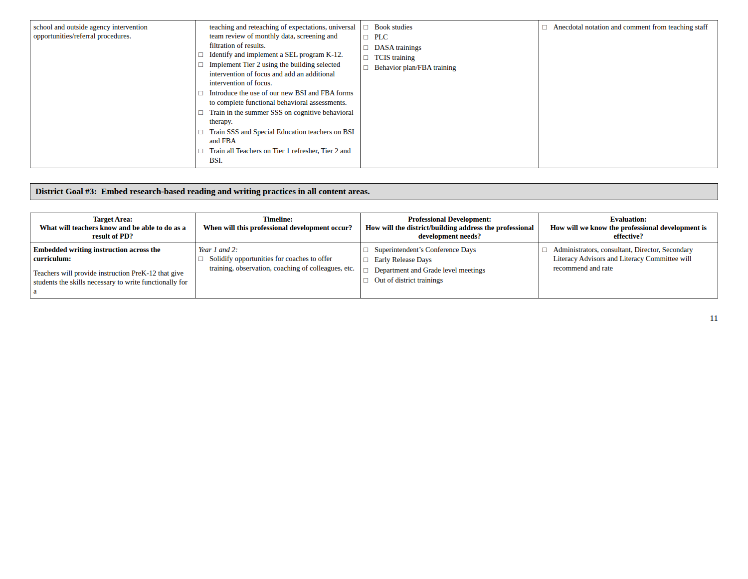| school and outside agency intervention opportunities/referral procedures. | teaching and reteaching of expectations, universal team review of monthly data, screening and filtration of results. Identify and implement a SEL program K-12. Implement Tier 2 using the building selected intervention of focus and add an additional intervention of focus. Introduce the use of our new BSI and FBA forms to complete functional behavioral assessments. Train in the summer SSS on cognitive behavioral therapy. Train SSS and Special Education teachers on BSI and FBA Train all Teachers on Tier 1 refresher, Tier 2 and BSI. | Book studies PLC DASA trainings TCIS training Behavior plan/FBA training | Anecdotal notation and comment from teaching staff |
District Goal #3: Embed research-based reading and writing practices in all content areas.
| Target Area: What will teachers know and be able to do as a result of PD? | Timeline: When will this professional development occur? | Professional Development: How will the district/building address the professional development needs? | Evaluation: How will we know the professional development is effective? |
| Embedded writing instruction across the curriculum: Teachers will provide instruction PreK-12 that give students the skills necessary to write functionally for a | Year 1 and 2: Solidify opportunities for coaches to offer training, observation, coaching of colleagues, etc. | Superintendent’s Conference Days Early Release Days Department and Grade level meetings Out of district trainings | Administrators, consultant, Director, Secondary Literacy Advisors and Literacy Committee will recommend and rate |
11